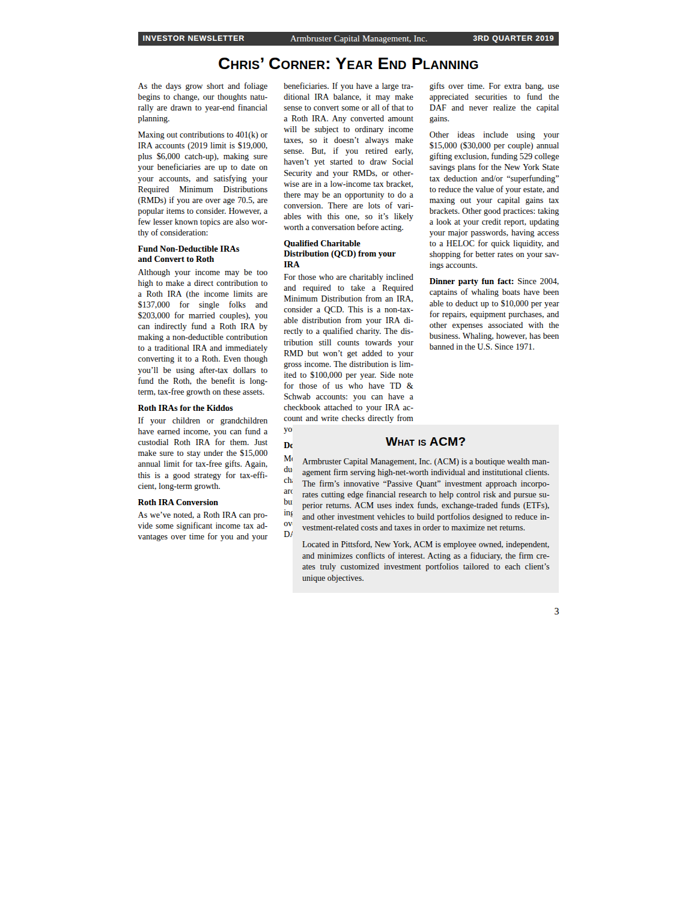INVESTOR NEWSLETTER Armbruster Capital Management, Inc. 3RD QUARTER 2019
Chris’ Corner: Year End Planning
As the days grow short and foliage begins to change, our thoughts naturally are drawn to year-end financial planning.
Maxing out contributions to 401(k) or IRA accounts (2019 limit is $19,000, plus $6,000 catch-up), making sure your beneficiaries are up to date on your accounts, and satisfying your Required Minimum Distributions (RMDs) if you are over age 70.5, are popular items to consider. However, a few lesser known topics are also worthy of consideration:
Fund Non-Deductible IRAs
and Convert to Roth
Although your income may be too high to make a direct contribution to a Roth IRA (the income limits are $137,000 for single folks and $203,000 for married couples), you can indirectly fund a Roth IRA by making a non-deductible contribution to a traditional IRA and immediately converting it to a Roth. Even though you’ll be using after-tax dollars to fund the Roth, the benefit is long-term, tax-free growth on these assets.
Roth IRAs for the Kiddos
If your children or grandchildren have earned income, you can fund a custodial Roth IRA for them. Just make sure to stay under the $15,000 annual limit for tax-free gifts. Again, this is a good strategy for tax-efficient, long-term growth.
Roth IRA Conversion
As we’ve noted, a Roth IRA can provide some significant income tax advantages over time for you and your beneficiaries. If you have a large traditional IRA balance, it may make sense to convert some or all of that to a Roth IRA. Any converted amount will be subject to ordinary income taxes, so it doesn’t always make sense. But, if you retired early, haven’t yet started to draw Social Security and your RMDs, or otherwise are in a low-income tax bracket, there may be an opportunity to do a conversion. There are lots of variables with this one, so it’s likely worth a conversation before acting.
Qualified Charitable
Distribution (QCD) from your IRA
For those who are charitably inclined and required to take a Required Minimum Distribution from an IRA, consider a QCD. This is a non-taxable distribution from your IRA directly to a qualified charity. The distribution still counts towards your RMD but won’t get added to your gross income. The distribution is limited to $100,000 per year. Side note for those of us who have TD & Schwab accounts: you can have a checkbook attached to your IRA account and write checks directly from your account to charities.
Donor Advised Funds (DAF)
Most of us can no longer itemize deductions on our tax return, including charitable contributions. You can get around this by creating a DAF and bundling several years’ worth of gifting into a single year if it gets you over that itemization threshold. The DAF can then be used to fulfill your gifts over time. For extra bang, use appreciated securities to fund the DAF and never realize the capital gains.
Other ideas include using your $15,000 ($30,000 per couple) annual gifting exclusion, funding 529 college savings plans for the New York State tax deduction and/or “superfunding” to reduce the value of your estate, and maxing out your capital gains tax brackets. Other good practices: taking a look at your credit report, updating your major passwords, having access to a HELOC for quick liquidity, and shopping for better rates on your savings accounts.
Dinner party fun fact: Since 2004, captains of whaling boats have been able to deduct up to $10,000 per year for repairs, equipment purchases, and other expenses associated with the business. Whaling, however, has been banned in the U.S. Since 1971.
What is ACM?
Armbruster Capital Management, Inc. (ACM) is a boutique wealth management firm serving high-net-worth individual and institutional clients. The firm’s innovative “Passive Quant” investment approach incorporates cutting edge financial research to help control risk and pursue superior returns. ACM uses index funds, exchange-traded funds (ETFs), and other investment vehicles to build portfolios designed to reduce investment-related costs and taxes in order to maximize net returns.
Located in Pittsford, New York, ACM is employee owned, independent, and minimizes conflicts of interest. Acting as a fiduciary, the firm creates truly customized investment portfolios tailored to each client’s unique objectives.
3